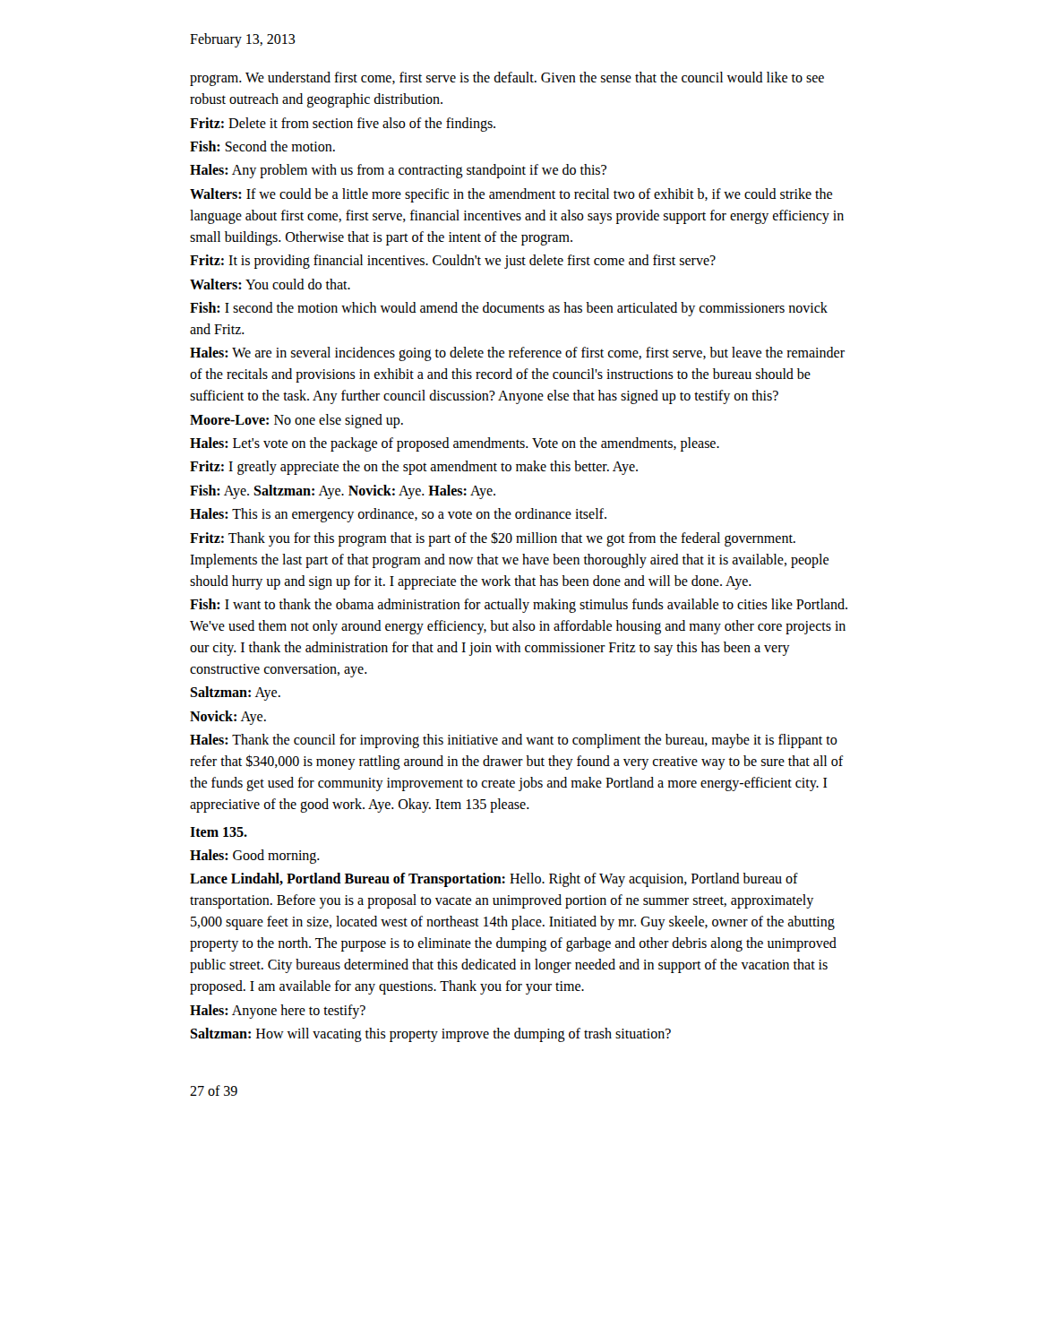February 13, 2013
program. We understand first come, first serve is the default. Given the sense that the council would like to see robust outreach and geographic distribution.
Fritz: Delete it from section five also of the findings.
Fish: Second the motion.
Hales: Any problem with us from a contracting standpoint if we do this?
Walters: If we could be a little more specific in the amendment to recital two of exhibit b, if we could strike the language about first come, first serve, financial incentives and it also says provide support for energy efficiency in small buildings. Otherwise that is part of the intent of the program.
Fritz: It is providing financial incentives. Couldn't we just delete first come and first serve?
Walters: You could do that.
Fish: I second the motion which would amend the documents as has been articulated by commissioners novick and Fritz.
Hales: We are in several incidences going to delete the reference of first come, first serve, but leave the remainder of the recitals and provisions in exhibit a and this record of the council's instructions to the bureau should be sufficient to the task. Any further council discussion? Anyone else that has signed up to testify on this?
Moore-Love: No one else signed up.
Hales: Let's vote on the package of proposed amendments. Vote on the amendments, please.
Fritz: I greatly appreciate the on the spot amendment to make this better. Aye.
Fish: Aye. Saltzman: Aye. Novick: Aye. Hales: Aye.
Hales: This is an emergency ordinance, so a vote on the ordinance itself.
Fritz: Thank you for this program that is part of the $20 million that we got from the federal government. Implements the last part of that program and now that we have been thoroughly aired that it is available, people should hurry up and sign up for it. I appreciate the work that has been done and will be done. Aye.
Fish: I want to thank the obama administration for actually making stimulus funds available to cities like Portland. We've used them not only around energy efficiency, but also in affordable housing and many other core projects in our city. I thank the administration for that and I join with commissioner Fritz to say this has been a very constructive conversation, aye.
Saltzman: Aye.
Novick: Aye.
Hales: Thank the council for improving this initiative and want to compliment the bureau, maybe it is flippant to refer that $340,000 is money rattling around in the drawer but they found a very creative way to be sure that all of the funds get used for community improvement to create jobs and make Portland a more energy-efficient city. I appreciative of the good work. Aye. Okay. Item 135 please.
Item 135.
Hales: Good morning.
Lance Lindahl, Portland Bureau of Transportation: Hello. Right of Way acquision, Portland bureau of transportation. Before you is a proposal to vacate an unimproved portion of ne summer street, approximately 5,000 square feet in size, located west of northeast 14th place. Initiated by mr. Guy skeele, owner of the abutting property to the north. The purpose is to eliminate the dumping of garbage and other debris along the unimproved public street. City bureaus determined that this dedicated in longer needed and in support of the vacation that is proposed. I am available for any questions. Thank you for your time.
Hales: Anyone here to testify?
Saltzman: How will vacating this property improve the dumping of trash situation?
27 of 39